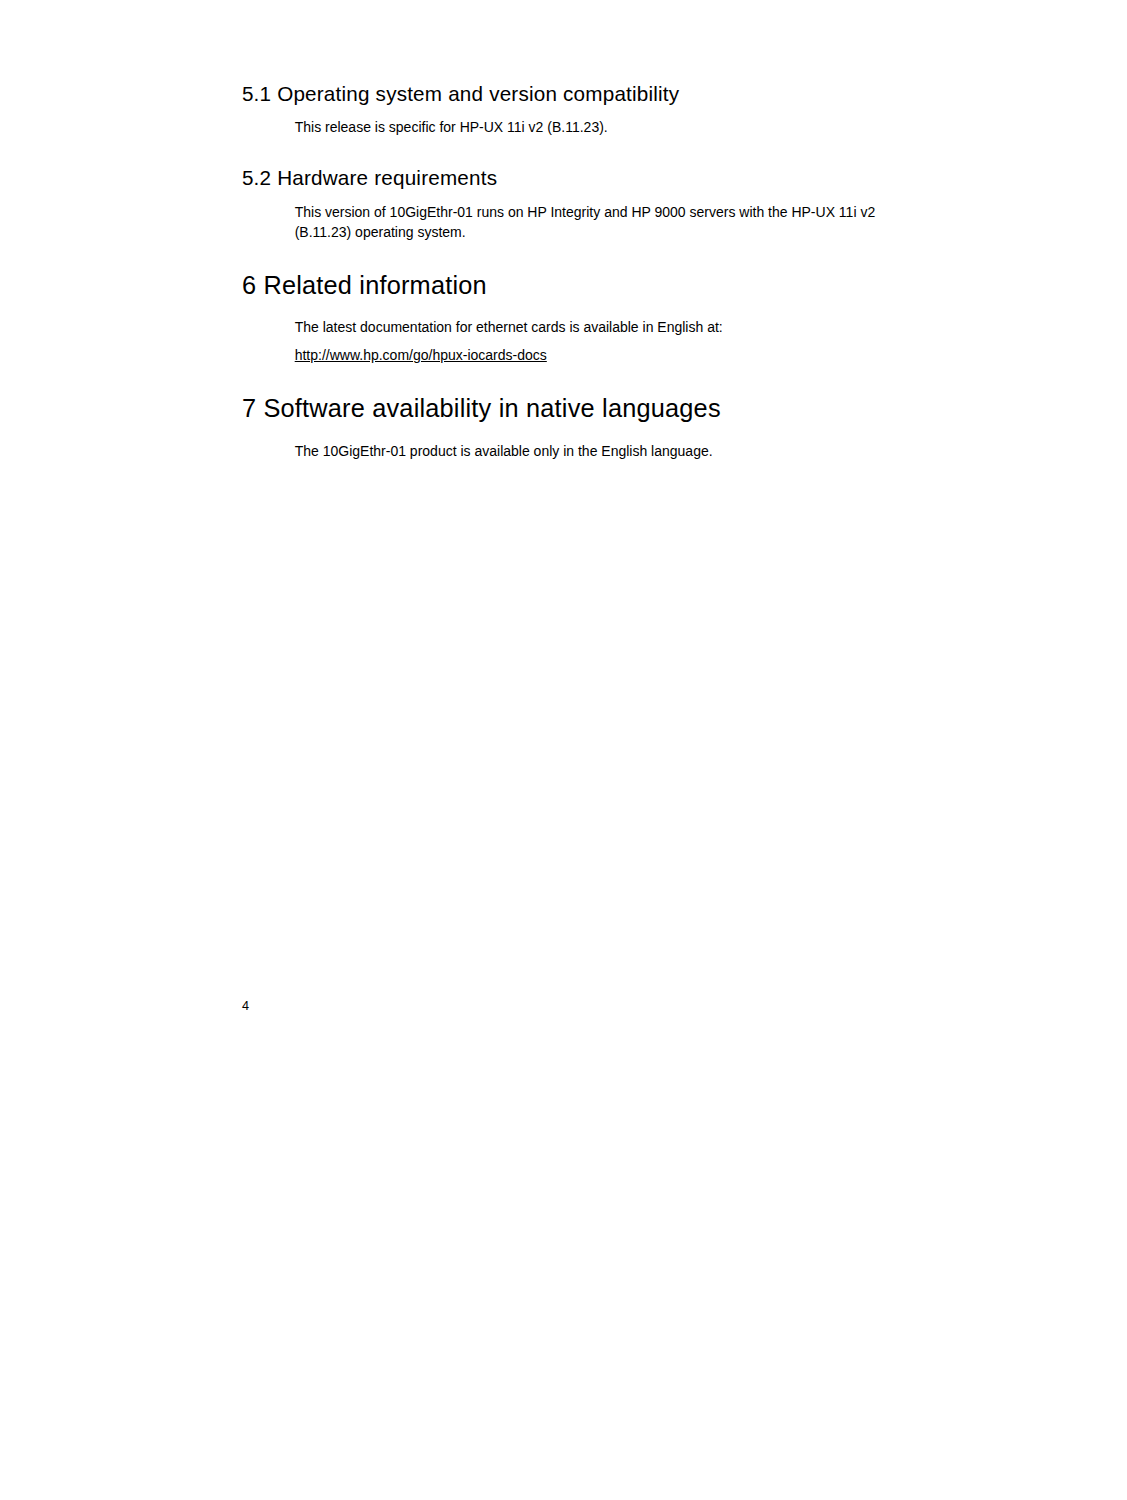5.1 Operating system and version compatibility
This release is specific for HP-UX 11i v2 (B.11.23).
5.2 Hardware requirements
This version of 10GigEthr-01 runs on HP Integrity and HP 9000 servers with the HP-UX 11i v2 (B.11.23) operating system.
6 Related information
The latest documentation for ethernet cards is available in English at:
http://www.hp.com/go/hpux-iocards-docs
7 Software availability in native languages
The 10GigEthr-01 product is available only in the English language.
4